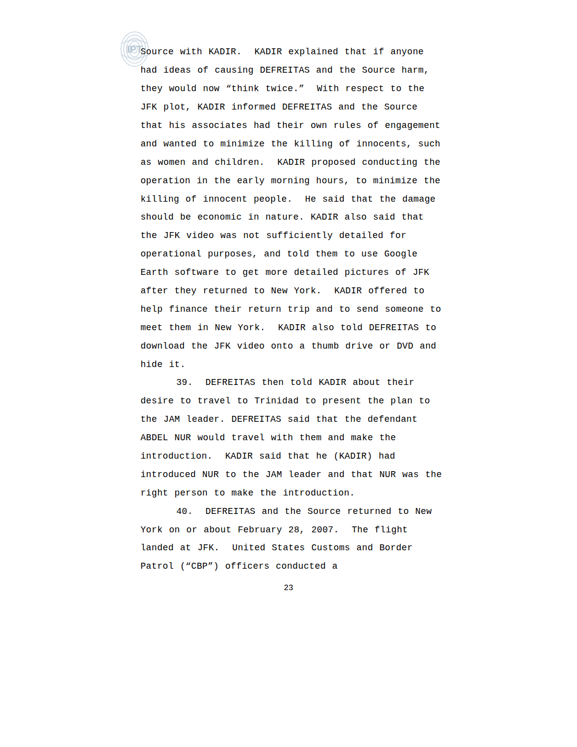IPT
Source with KADIR. KADIR explained that if anyone had ideas of causing DEFREITAS and the Source harm, they would now “think twice.” With respect to the JFK plot, KADIR informed DEFREITAS and the Source that his associates had their own rules of engagement and wanted to minimize the killing of innocents, such as women and children. KADIR proposed conducting the operation in the early morning hours, to minimize the killing of innocent people. He said that the damage should be economic in nature. KADIR also said that the JFK video was not sufficiently detailed for operational purposes, and told them to use Google Earth software to get more detailed pictures of JFK after they returned to New York. KADIR offered to help finance their return trip and to send someone to meet them in New York. KADIR also told DEFREITAS to download the JFK video onto a thumb drive or DVD and hide it.
39. DEFREITAS then told KADIR about their desire to travel to Trinidad to present the plan to the JAM leader. DEFREITAS said that the defendant ABDEL NUR would travel with them and make the introduction. KADIR said that he (KADIR) had introduced NUR to the JAM leader and that NUR was the right person to make the introduction.
40. DEFREITAS and the Source returned to New York on or about February 28, 2007. The flight landed at JFK. United States Customs and Border Patrol (“CBP”) officers conducted a
23